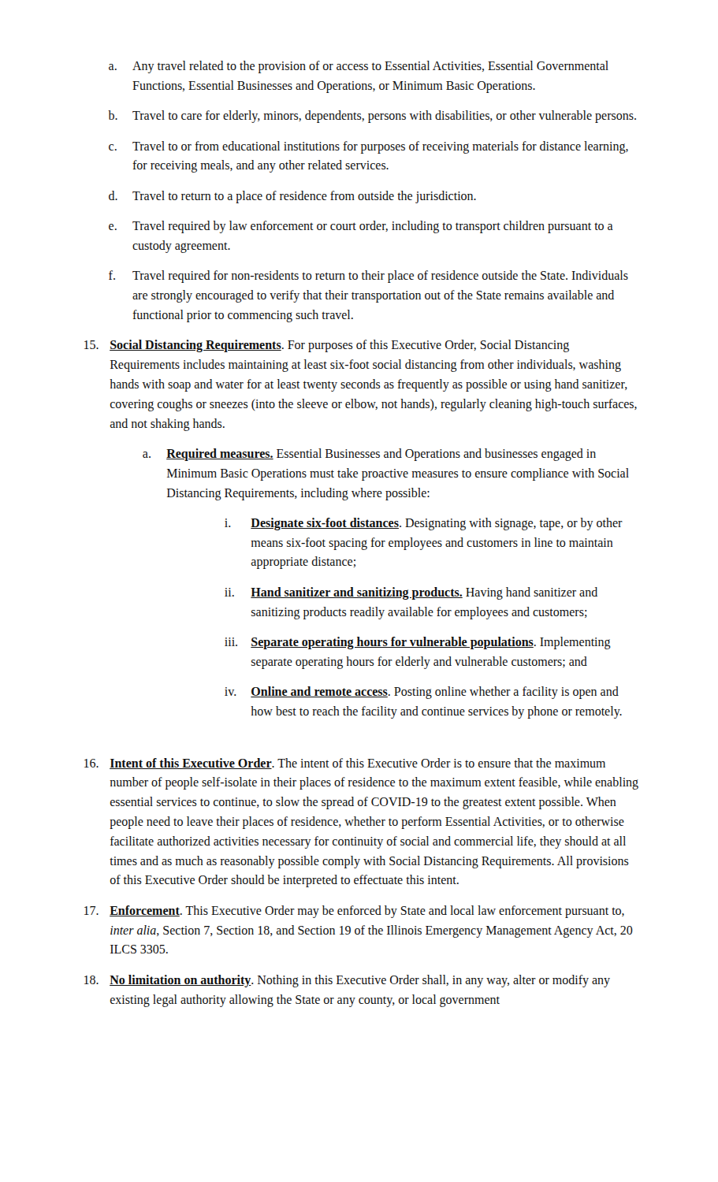a.
Any travel related to the provision of or access to Essential Activities, Essential Governmental Functions, Essential Businesses and Operations, or Minimum Basic Operations.
b.
Travel to care for elderly, minors, dependents, persons with disabilities, or other vulnerable persons.
c.
Travel to or from educational institutions for purposes of receiving materials for distance learning, for receiving meals, and any other related services.
d.
Travel to return to a place of residence from outside the jurisdiction.
e.
Travel required by law enforcement or court order, including to transport children pursuant to a custody agreement.
f.
Travel required for non-residents to return to their place of residence outside the State. Individuals are strongly encouraged to verify that their transportation out of the State remains available and functional prior to commencing such travel.
15.
Social Distancing Requirements. For purposes of this Executive Order, Social Distancing Requirements includes maintaining at least six-foot social distancing from other individuals, washing hands with soap and water for at least twenty seconds as frequently as possible or using hand sanitizer, covering coughs or sneezes (into the sleeve or elbow, not hands), regularly cleaning high-touch surfaces, and not shaking hands.
a.
Required measures. Essential Businesses and Operations and businesses engaged in Minimum Basic Operations must take proactive measures to ensure compliance with Social Distancing Requirements, including where possible:
i.
Designate six-foot distances. Designating with signage, tape, or by other means six-foot spacing for employees and customers in line to maintain appropriate distance;
ii.
Hand sanitizer and sanitizing products. Having hand sanitizer and sanitizing products readily available for employees and customers;
iii.
Separate operating hours for vulnerable populations. Implementing separate operating hours for elderly and vulnerable customers; and
iv.
Online and remote access. Posting online whether a facility is open and how best to reach the facility and continue services by phone or remotely.
16.
Intent of this Executive Order. The intent of this Executive Order is to ensure that the maximum number of people self-isolate in their places of residence to the maximum extent feasible, while enabling essential services to continue, to slow the spread of COVID-19 to the greatest extent possible. When people need to leave their places of residence, whether to perform Essential Activities, or to otherwise facilitate authorized activities necessary for continuity of social and commercial life, they should at all times and as much as reasonably possible comply with Social Distancing Requirements. All provisions of this Executive Order should be interpreted to effectuate this intent.
17.
Enforcement. This Executive Order may be enforced by State and local law enforcement pursuant to, inter alia, Section 7, Section 18, and Section 19 of the Illinois Emergency Management Agency Act, 20 ILCS 3305.
18.
No limitation on authority. Nothing in this Executive Order shall, in any way, alter or modify any existing legal authority allowing the State or any county, or local government